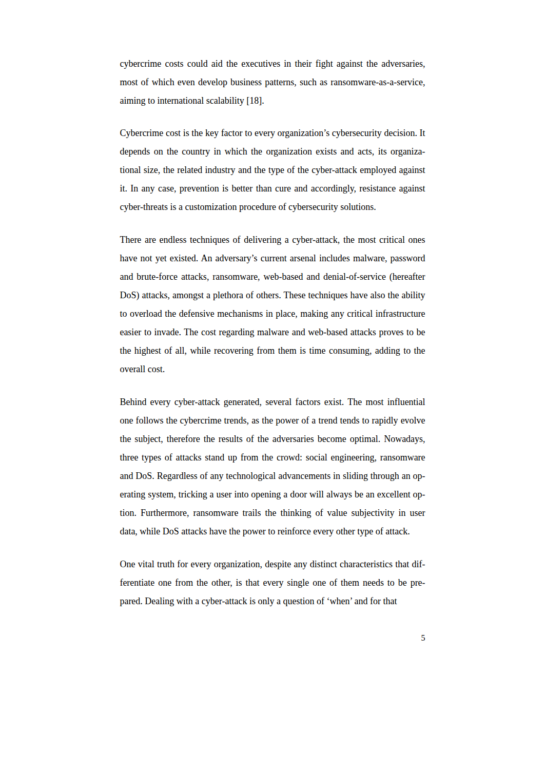cybercrime costs could aid the executives in their fight against the adversaries, most of which even develop business patterns, such as ransomware-as-a-service, aiming to international scalability [18].
Cybercrime cost is the key factor to every organization’s cybersecurity decision. It depends on the country in which the organization exists and acts, its organizational size, the related industry and the type of the cyber-attack employed against it. In any case, prevention is better than cure and accordingly, resistance against cyber-threats is a customization procedure of cybersecurity solutions.
There are endless techniques of delivering a cyber-attack, the most critical ones have not yet existed. An adversary’s current arsenal includes malware, password and brute-force attacks, ransomware, web-based and denial-of-service (hereafter DoS) attacks, amongst a plethora of others. These techniques have also the ability to overload the defensive mechanisms in place, making any critical infrastructure easier to invade. The cost regarding malware and web-based attacks proves to be the highest of all, while recovering from them is time consuming, adding to the overall cost.
Behind every cyber-attack generated, several factors exist. The most influential one follows the cybercrime trends, as the power of a trend tends to rapidly evolve the subject, therefore the results of the adversaries become optimal. Nowadays, three types of attacks stand up from the crowd: social engineering, ransomware and DoS. Regardless of any technological advancements in sliding through an operating system, tricking a user into opening a door will always be an excellent option. Furthermore, ransomware trails the thinking of value subjectivity in user data, while DoS attacks have the power to reinforce every other type of attack.
One vital truth for every organization, despite any distinct characteristics that differentiate one from the other, is that every single one of them needs to be prepared. Dealing with a cyber-attack is only a question of ‘when’ and for that
5